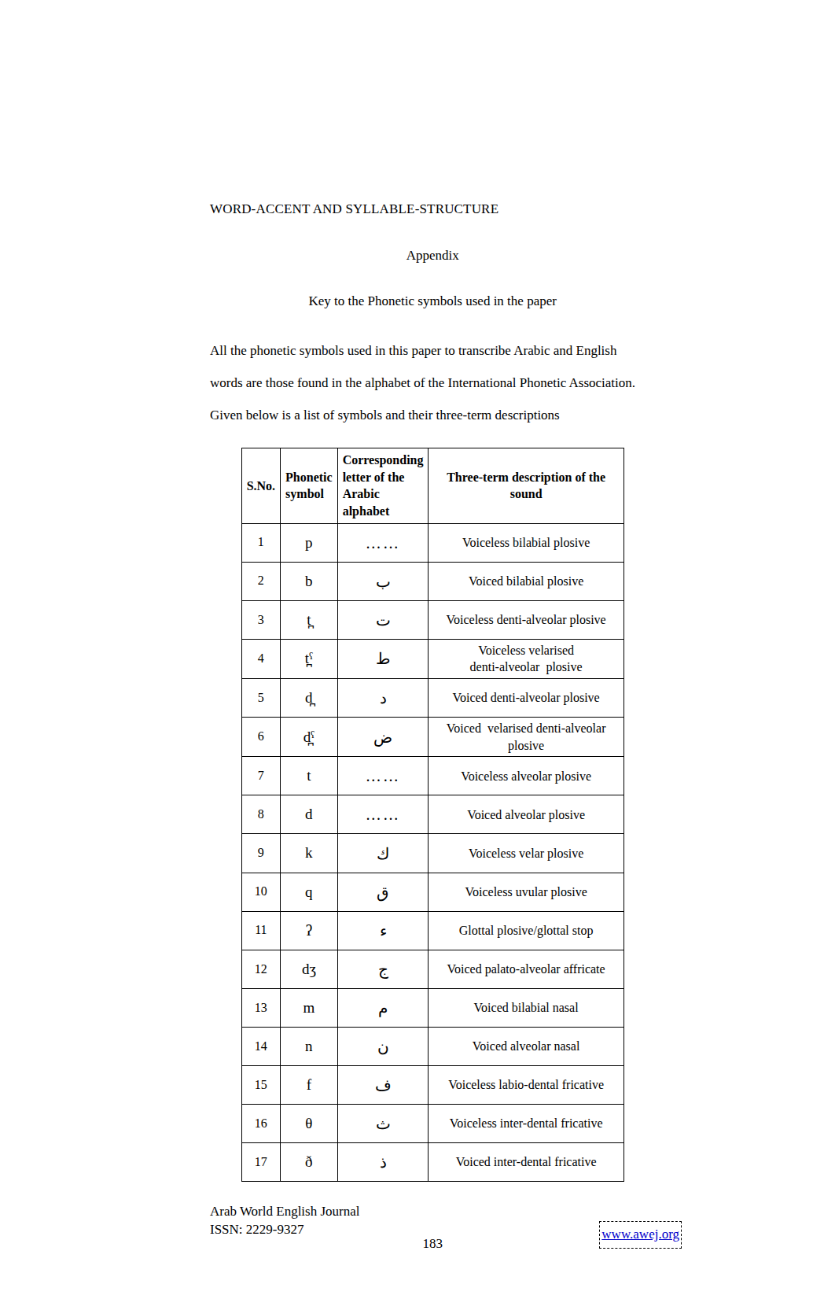WORD-ACCENT AND SYLLABLE-STRUCTURE
Appendix
Key to the Phonetic symbols used in the paper
All the phonetic symbols used in this paper to transcribe Arabic and English words are those found in the alphabet of the International Phonetic Association. Given below is a list of symbols and their three-term descriptions
| S.No. | Phonetic symbol | Corresponding letter of the Arabic alphabet | Three-term description of the sound |
| --- | --- | --- | --- |
| 1 | p | …… | Voiceless bilabial plosive |
| 2 | b | ب | Voiced bilabial plosive |
| 3 | t̪ | ت | Voiceless denti-alveolar plosive |
| 4 | t̪ˤ | ط | Voiceless velarised denti-alveolar plosive |
| 5 | d̪ | د | Voiced denti-alveolar plosive |
| 6 | d̪ˤ | ض | Voiced velarised denti-alveolar plosive |
| 7 | t | …… | Voiceless alveolar plosive |
| 8 | d | …… | Voiced alveolar plosive |
| 9 | k | ك | Voiceless velar plosive |
| 10 | q | ق | Voiceless uvular plosive |
| 11 | ʔ | ء | Glottal plosive/glottal stop |
| 12 | dʒ | ج | Voiced palato-alveolar affricate |
| 13 | m | م | Voiced bilabial nasal |
| 14 | n | ن | Voiced alveolar nasal |
| 15 | f | ف | Voiceless labio-dental fricative |
| 16 | θ | ث | Voiceless inter-dental fricative |
| 17 | ð | ذ | Voiced inter-dental fricative |
Arab World English Journal
ISSN: 2229-9327
www.awej.org
183